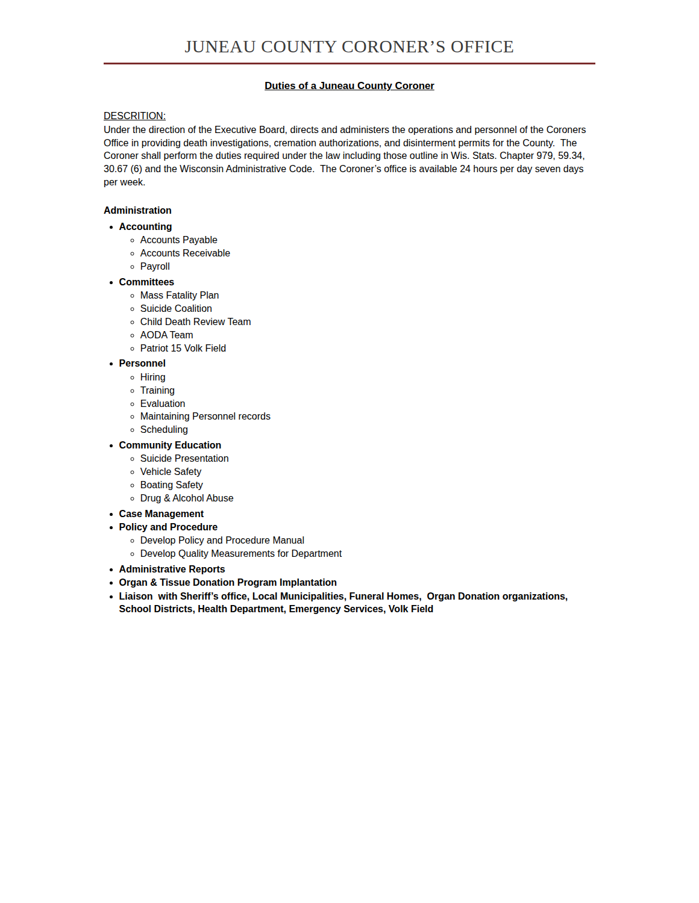JUNEAU COUNTY CORONER’S OFFICE
Duties of a Juneau County Coroner
DESCRITION:
Under the direction of the Executive Board, directs and administers the operations and personnel of the Coroners Office in providing death investigations, cremation authorizations, and disinterment permits for the County. The Coroner shall perform the duties required under the law including those outline in Wis. Stats. Chapter 979, 59.34, 30.67 (6) and the Wisconsin Administrative Code. The Coroner’s office is available 24 hours per day seven days per week.
Administration
Accounting
Accounts Payable
Accounts Receivable
Payroll
Committees
Mass Fatality Plan
Suicide Coalition
Child Death Review Team
AODA Team
Patriot 15 Volk Field
Personnel
Hiring
Training
Evaluation
Maintaining Personnel records
Scheduling
Community Education
Suicide Presentation
Vehicle Safety
Boating Safety
Drug & Alcohol Abuse
Case Management
Policy and Procedure
Develop Policy and Procedure Manual
Develop Quality Measurements for Department
Administrative Reports
Organ & Tissue Donation Program Implantation
Liaison with Sheriff’s office, Local Municipalities, Funeral Homes, Organ Donation organizations, School Districts, Health Department, Emergency Services, Volk Field